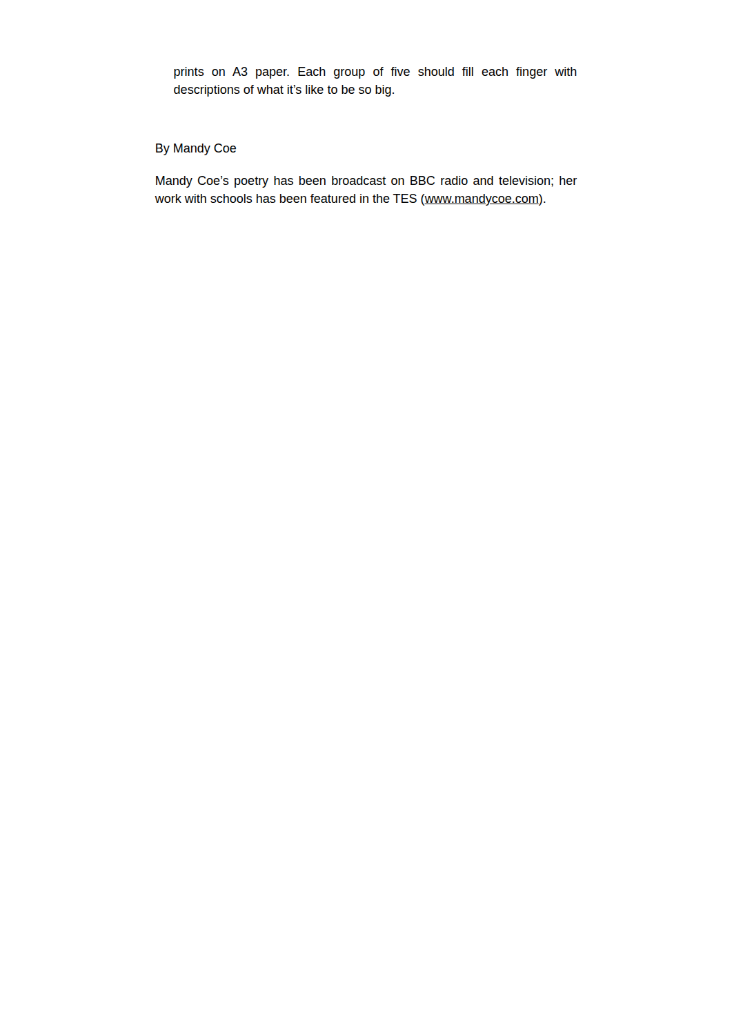prints on A3 paper. Each group of five should fill each finger with descriptions of what it’s like to be so big.
By Mandy Coe
Mandy Coe’s poetry has been broadcast on BBC radio and television; her work with schools has been featured in the TES (www.mandycoe.com).